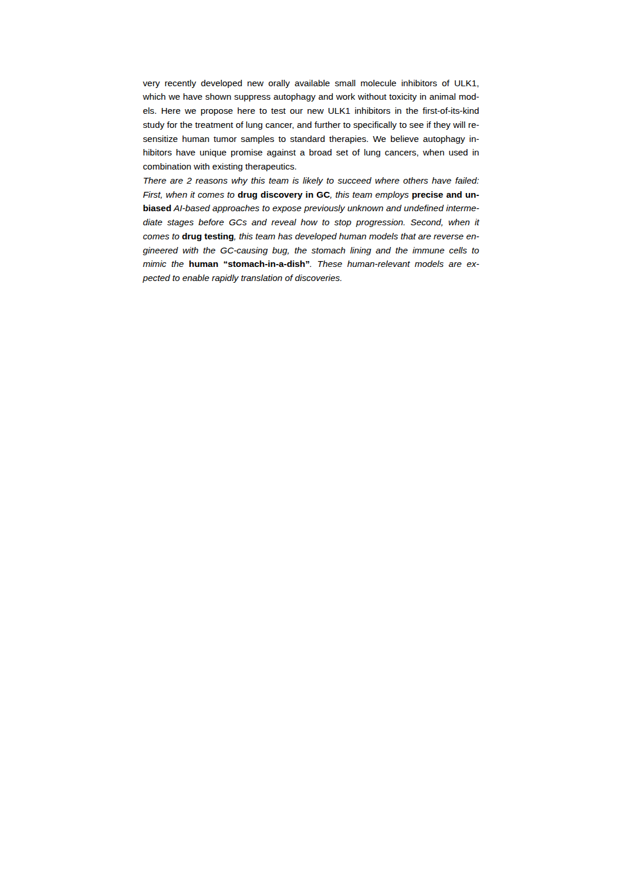very recently developed new orally available small molecule inhibitors of ULK1, which we have shown suppress autophagy and work without toxicity in animal models. Here we propose here to test our new ULK1 inhibitors in the first-of-its-kind study for the treatment of lung cancer, and further to specifically to see if they will re-sensitize human tumor samples to standard therapies. We believe autophagy inhibitors have unique promise against a broad set of lung cancers, when used in combination with existing therapeutics.
There are 2 reasons why this team is likely to succeed where others have failed: First, when it comes to drug discovery in GC, this team employs precise and unbiased AI-based approaches to expose previously unknown and undefined intermediate stages before GCs and reveal how to stop progression. Second, when it comes to drug testing, this team has developed human models that are reverse engineered with the GC-causing bug, the stomach lining and the immune cells to mimic the human “stomach-in-a-dish”. These human-relevant models are expected to enable rapidly translation of discoveries.